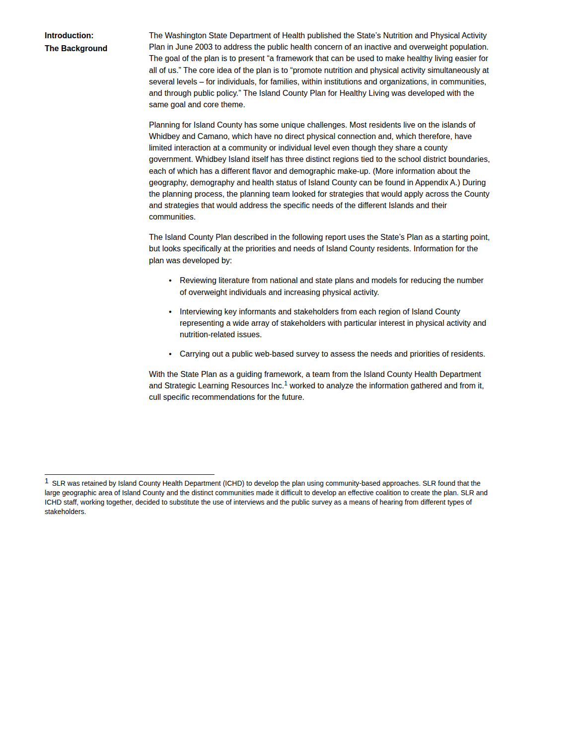Introduction:
The Background
The Washington State Department of Health published the State’s Nutrition and Physical Activity Plan in June 2003 to address the public health concern of an inactive and overweight population. The goal of the plan is to present “a framework that can be used to make healthy living easier for all of us.” The core idea of the plan is to “promote nutrition and physical activity simultaneously at several levels – for individuals, for families, within institutions and organizations, in communities, and through public policy.” The Island County Plan for Healthy Living was developed with the same goal and core theme.
Planning for Island County has some unique challenges. Most residents live on the islands of Whidbey and Camano, which have no direct physical connection and, which therefore, have limited interaction at a community or individual level even though they share a county government. Whidbey Island itself has three distinct regions tied to the school district boundaries, each of which has a different flavor and demographic make-up. (More information about the geography, demography and health status of Island County can be found in Appendix A.) During the planning process, the planning team looked for strategies that would apply across the County and strategies that would address the specific needs of the different Islands and their communities.
The Island County Plan described in the following report uses the State’s Plan as a starting point, but looks specifically at the priorities and needs of Island County residents. Information for the plan was developed by:
Reviewing literature from national and state plans and models for reducing the number of overweight individuals and increasing physical activity.
Interviewing key informants and stakeholders from each region of Island County representing a wide array of stakeholders with particular interest in physical activity and nutrition-related issues.
Carrying out a public web-based survey to assess the needs and priorities of residents.
With the State Plan as a guiding framework, a team from the Island County Health Department and Strategic Learning Resources Inc.1 worked to analyze the information gathered and from it, cull specific recommendations for the future.
1 SLR was retained by Island County Health Department (ICHD) to develop the plan using community-based approaches. SLR found that the large geographic area of Island County and the distinct communities made it difficult to develop an effective coalition to create the plan. SLR and ICHD staff, working together, decided to substitute the use of interviews and the public survey as a means of hearing from different types of stakeholders.